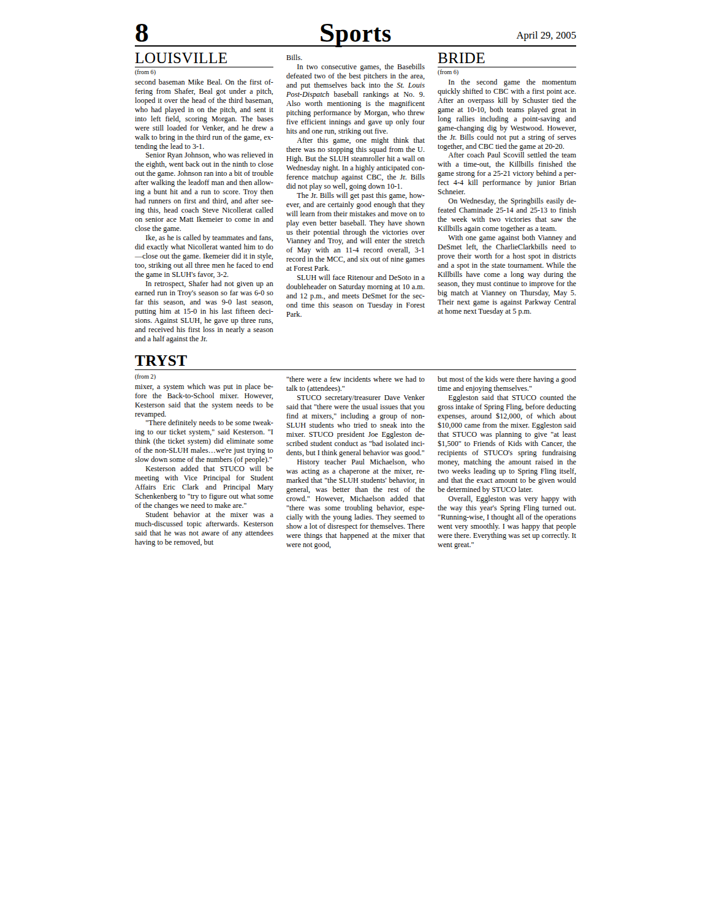8
Sports
April 29, 2005
LOUISVILLE
(from 6)
second baseman Mike Beal. On the first offering from Shafer, Beal got under a pitch, looped it over the head of the third baseman, who had played in on the pitch, and sent it into left field, scoring Morgan. The bases were still loaded for Venker, and he drew a walk to bring in the third run of the game, extending the lead to 3-1.
Senior Ryan Johnson, who was relieved in the eighth, went back out in the ninth to close out the game. Johnson ran into a bit of trouble after walking the leadoff man and then allowing a bunt hit and a run to score. Troy then had runners on first and third, and after seeing this, head coach Steve Nicollerat called on senior ace Matt Ikemeier to come in and close the game.
Ike, as he is called by teammates and fans, did exactly what Nicollerat wanted him to do—close out the game. Ikemeier did it in style, too, striking out all three men he faced to end the game in SLUH's favor, 3-2.
In retrospect, Shafer had not given up an earned run in Troy's season so far was 6-0 so far this season, and was 9-0 last season, putting him at 15-0 in his last fifteen decisions. Against SLUH, he gave up three runs, and received his first loss in nearly a season and a half against the Jr.
Bills.
In two consecutive games, the Basebills defeated two of the best pitchers in the area, and put themselves back into the St. Louis Post-Dispatch baseball rankings at No. 9. Also worth mentioning is the magnificent pitching performance by Morgan, who threw five efficient innings and gave up only four hits and one run, striking out five.
After this game, one might think that there was no stopping this squad from the U. High. But the SLUH steamroller hit a wall on Wednesday night. In a highly anticipated conference matchup against CBC, the Jr. Bills did not play so well, going down 10-1.
The Jr. Bills will get past this game, however, and are certainly good enough that they will learn from their mistakes and move on to play even better baseball. They have shown us their potential through the victories over Vianney and Troy, and will enter the stretch of May with an 11-4 record overall, 3-1 record in the MCC, and six out of nine games at Forest Park.
SLUH will face Ritenour and DeSoto in a doubleheader on Saturday morning at 10 a.m. and 12 p.m., and meets DeSmet for the second time this season on Tuesday in Forest Park.
BRIDE
(from 6)
In the second game the momentum quickly shifted to CBC with a first point ace. After an overpass kill by Schuster tied the game at 10-10, both teams played great in long rallies including a point-saving and game-changing dig by Westwood. However, the Jr. Bills could not put a string of serves together, and CBC tied the game at 20-20.
After coach Paul Scovill settled the team with a time-out, the Killbills finished the game strong for a 25-21 victory behind a perfect 4-4 kill performance by junior Brian Schneier.
On Wednesday, the Springbills easily defeated Chaminade 25-14 and 25-13 to finish the week with two victories that saw the Killbills again come together as a team.
With one game against both Vianney and DeSmet left, the CharlieClarkbills need to prove their worth for a host spot in districts and a spot in the state tournament. While the Killbills have come a long way during the season, they must continue to improve for the big match at Vianney on Thursday, May 5. Their next game is against Parkway Central at home next Tuesday at 5 p.m.
TRYST
(from 2)
mixer, a system which was put in place before the Back-to-School mixer. However, Kesterson said that the system needs to be revamped.
"There definitely needs to be some tweaking to our ticket system," said Kesterson. "I think (the ticket system) did eliminate some of the non-SLUH males…we're just trying to slow down some of the numbers (of people)."
Kesterson added that STUCO will be meeting with Vice Principal for Student Affairs Eric Clark and Principal Mary Schenkenberg to "try to figure out what some of the changes we need to make are."
Student behavior at the mixer was a much-discussed topic afterwards. Kesterson said that he was not aware of any attendees having to be removed, but
"there were a few incidents where we had to talk to (attendees)."
STUCO secretary/treasurer Dave Venker said that "there were the usual issues that you find at mixers," including a group of non-SLUH students who tried to sneak into the mixer. STUCO president Joe Eggleston described student conduct as "bad isolated incidents, but I think general behavior was good."
History teacher Paul Michaelson, who was acting as a chaperone at the mixer, remarked that "the SLUH students' behavior, in general, was better than the rest of the crowd." However, Michaelson added that "there was some troubling behavior, especially with the young ladies. They seemed to show a lot of disrespect for themselves. There were things that happened at the mixer that were not good,
but most of the kids were there having a good time and enjoying themselves."
Eggleston said that STUCO counted the gross intake of Spring Fling, before deducting expenses, around $12,000, of which about $10,000 came from the mixer. Eggleston said that STUCO was planning to give "at least $1,500" to Friends of Kids with Cancer, the recipients of STUCO's spring fundraising money, matching the amount raised in the two weeks leading up to Spring Fling itself, and that the exact amount to be given would be determined by STUCO later.
Overall, Eggleston was very happy with the way this year's Spring Fling turned out. "Running-wise, I thought all of the operations went very smoothly. I was happy that people were there. Everything was set up correctly. It went great."